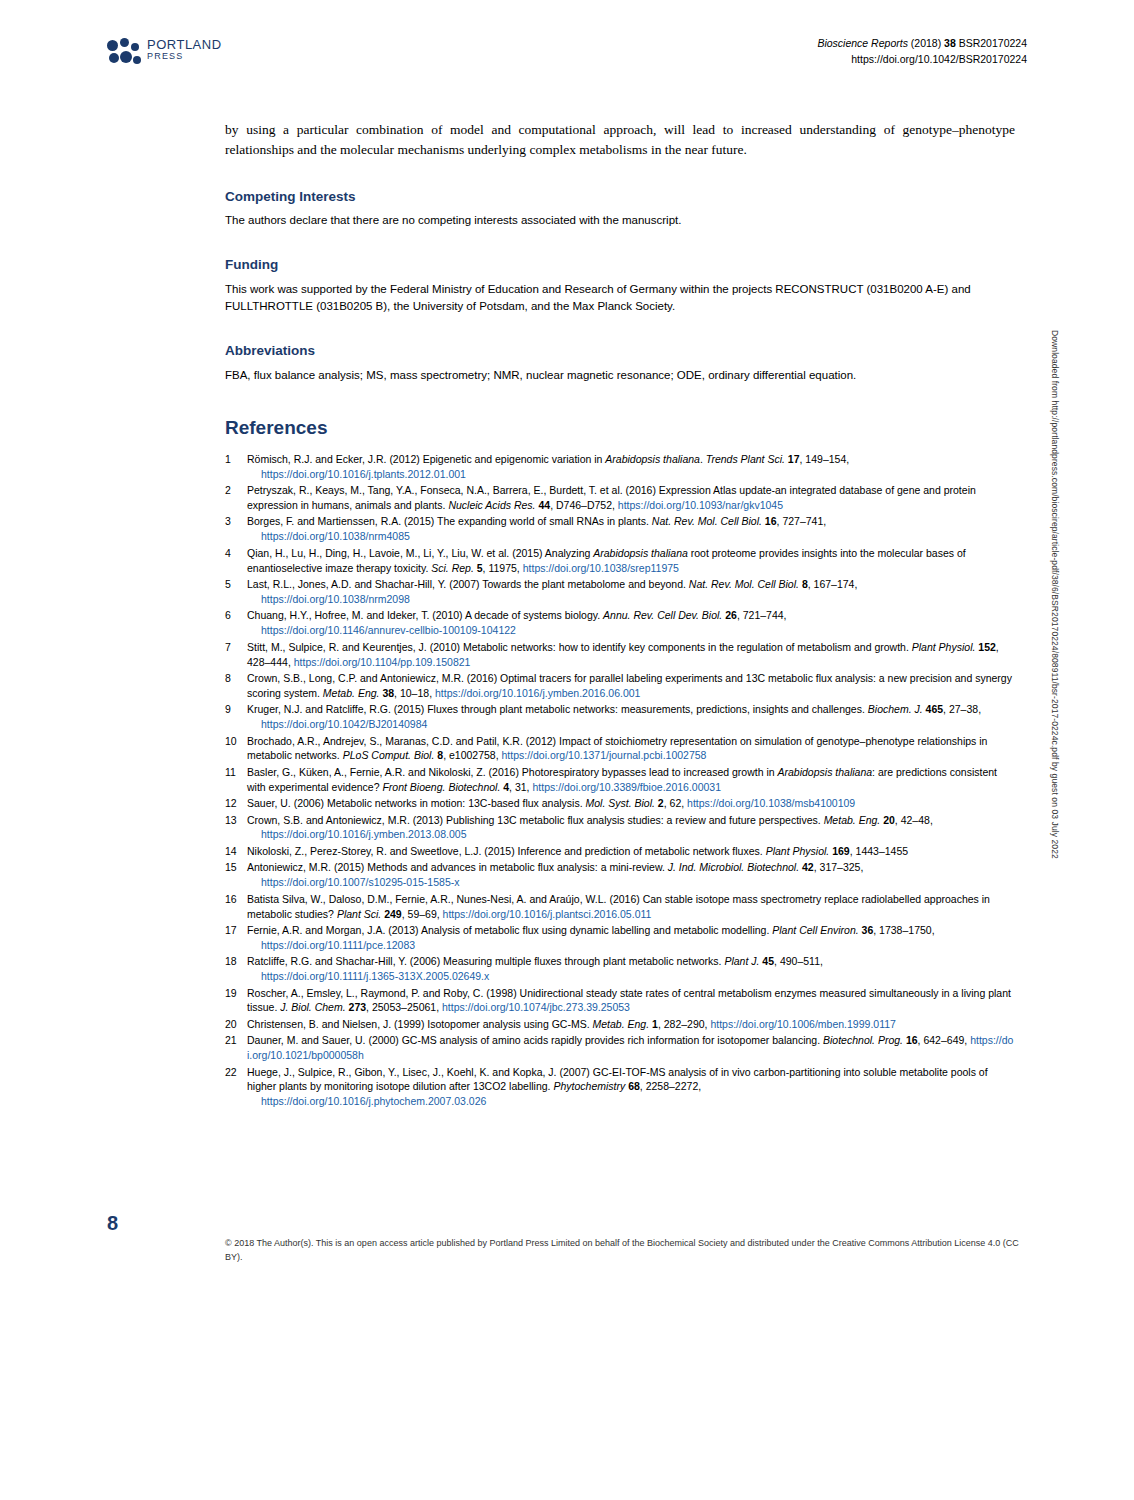PORTLAND
PRESS
Bioscience Reports (2018) 38 BSR20170224
https://doi.org/10.1042/BSR20170224
Downloaded from http://portlandpress.com/bioscirep/article-pdf/38/6/BSR20170224/808911/bsr-2017-0224c.pdf by guest on 03 July 2022
by using a particular combination of model and computational approach, will lead to increased understanding of genotype–phenotype relationships and the molecular mechanisms underlying complex metabolisms in the near future.
Competing Interests
The authors declare that there are no competing interests associated with the manuscript.
Funding
This work was supported by the Federal Ministry of Education and Research of Germany within the projects RECONSTRUCT (031B0200 A-E) and FULLTHROTTLE (031B0205 B), the University of Potsdam, and the Max Planck Society.
Abbreviations
FBA, flux balance analysis; MS, mass spectrometry; NMR, nuclear magnetic resonance; ODE, ordinary differential equation.
References
1 Römisch, R.J. and Ecker, J.R. (2012) Epigenetic and epigenomic variation in Arabidopsis thaliana. Trends Plant Sci. 17, 149–154, https://doi.org/10.1016/j.tplants.2012.01.001
2 Petryszak, R., Keays, M., Tang, Y.A., Fonseca, N.A., Barrera, E., Burdett, T. et al. (2016) Expression Atlas update-an integrated database of gene and protein expression in humans, animals and plants. Nucleic Acids Res. 44, D746–D752, https://doi.org/10.1093/nar/gkv1045
3 Borges, F. and Martienssen, R.A. (2015) The expanding world of small RNAs in plants. Nat. Rev. Mol. Cell Biol. 16, 727–741, https://doi.org/10.1038/nrm4085
4 Qian, H., Lu, H., Ding, H., Lavoie, M., Li, Y., Liu, W. et al. (2015) Analyzing Arabidopsis thaliana root proteome provides insights into the molecular bases of enantioselective imaze therapy toxicity. Sci. Rep. 5, 11975, https://doi.org/10.1038/srep11975
5 Last, R.L., Jones, A.D. and Shachar-Hill, Y. (2007) Towards the plant metabolome and beyond. Nat. Rev. Mol. Cell Biol. 8, 167–174, https://doi.org/10.1038/nrm2098
6 Chuang, H.Y., Hofree, M. and Ideker, T. (2010) A decade of systems biology. Annu. Rev. Cell Dev. Biol. 26, 721–744, https://doi.org/10.1146/annurev-cellbio-100109-104122
7 Stitt, M., Sulpice, R. and Keurentjes, J. (2010) Metabolic networks: how to identify key components in the regulation of metabolism and growth. Plant Physiol. 152, 428–444, https://doi.org/10.1104/pp.109.150821
8 Crown, S.B., Long, C.P. and Antoniewicz, M.R. (2016) Optimal tracers for parallel labeling experiments and 13C metabolic flux analysis: a new precision and synergy scoring system. Metab. Eng. 38, 10–18, https://doi.org/10.1016/j.ymben.2016.06.001
9 Kruger, N.J. and Ratcliffe, R.G. (2015) Fluxes through plant metabolic networks: measurements, predictions, insights and challenges. Biochem. J. 465, 27–38, https://doi.org/10.1042/BJ20140984
10 Brochado, A.R., Andrejev, S., Maranas, C.D. and Patil, K.R. (2012) Impact of stoichiometry representation on simulation of genotype–phenotype relationships in metabolic networks. PLoS Comput. Biol. 8, e1002758, https://doi.org/10.1371/journal.pcbi.1002758
11 Basler, G., Küken, A., Fernie, A.R. and Nikoloski, Z. (2016) Photorespiratory bypasses lead to increased growth in Arabidopsis thaliana: are predictions consistent with experimental evidence? Front Bioeng. Biotechnol. 4, 31, https://doi.org/10.3389/fbioe.2016.00031
12 Sauer, U. (2006) Metabolic networks in motion: 13C-based flux analysis. Mol. Syst. Biol. 2, 62, https://doi.org/10.1038/msb4100109
13 Crown, S.B. and Antoniewicz, M.R. (2013) Publishing 13C metabolic flux analysis studies: a review and future perspectives. Metab. Eng. 20, 42–48, https://doi.org/10.1016/j.ymben.2013.08.005
14 Nikoloski, Z., Perez-Storey, R. and Sweetlove, L.J. (2015) Inference and prediction of metabolic network fluxes. Plant Physiol. 169, 1443–1455
15 Antoniewicz, M.R. (2015) Methods and advances in metabolic flux analysis: a mini-review. J. Ind. Microbiol. Biotechnol. 42, 317–325, https://doi.org/10.1007/s10295-015-1585-x
16 Batista Silva, W., Daloso, D.M., Fernie, A.R., Nunes-Nesi, A. and Araújo, W.L. (2016) Can stable isotope mass spectrometry replace radiolabelled approaches in metabolic studies? Plant Sci. 249, 59–69, https://doi.org/10.1016/j.plantsci.2016.05.011
17 Fernie, A.R. and Morgan, J.A. (2013) Analysis of metabolic flux using dynamic labelling and metabolic modelling. Plant Cell Environ. 36, 1738–1750, https://doi.org/10.1111/pce.12083
18 Ratcliffe, R.G. and Shachar-Hill, Y. (2006) Measuring multiple fluxes through plant metabolic networks. Plant J. 45, 490–511, https://doi.org/10.1111/j.1365-313X.2005.02649.x
19 Roscher, A., Emsley, L., Raymond, P. and Roby, C. (1998) Unidirectional steady state rates of central metabolism enzymes measured simultaneously in a living plant tissue. J. Biol. Chem. 273, 25053–25061, https://doi.org/10.1074/jbc.273.39.25053
20 Christensen, B. and Nielsen, J. (1999) Isotopomer analysis using GC-MS. Metab. Eng. 1, 282–290, https://doi.org/10.1006/mben.1999.0117
21 Dauner, M. and Sauer, U. (2000) GC-MS analysis of amino acids rapidly provides rich information for isotopomer balancing. Biotechnol. Prog. 16, 642–649, https://doi.org/10.1021/bp000058h
22 Huege, J., Sulpice, R., Gibon, Y., Lisec, J., Koehl, K. and Kopka, J. (2007) GC-EI-TOF-MS analysis of in vivo carbon-partitioning into soluble metabolite pools of higher plants by monitoring isotope dilution after 13CO2 labelling. Phytochemistry 68, 2258–2272, https://doi.org/10.1016/j.phytochem.2007.03.026
8
© 2018 The Author(s). This is an open access article published by Portland Press Limited on behalf of the Biochemical Society and distributed under the Creative Commons Attribution License 4.0 (CC BY).